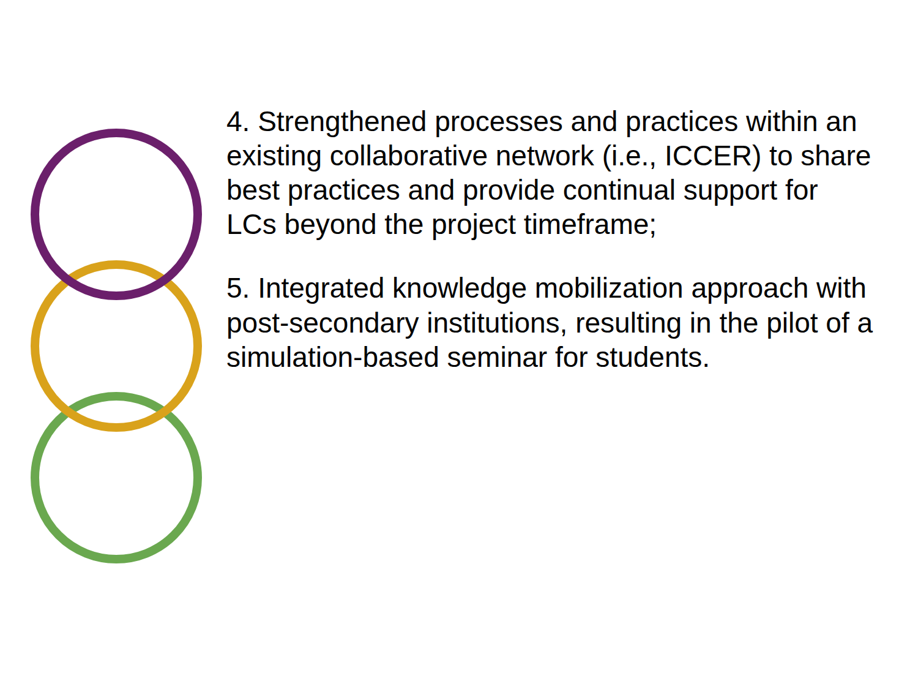4. Strengthened processes and practices within an existing collaborative network (i.e., ICCER) to share best practices and provide continual support for LCs beyond the project timeframe;
5. Integrated knowledge mobilization approach with post-secondary institutions, resulting in the pilot of a simulation-based seminar for students.